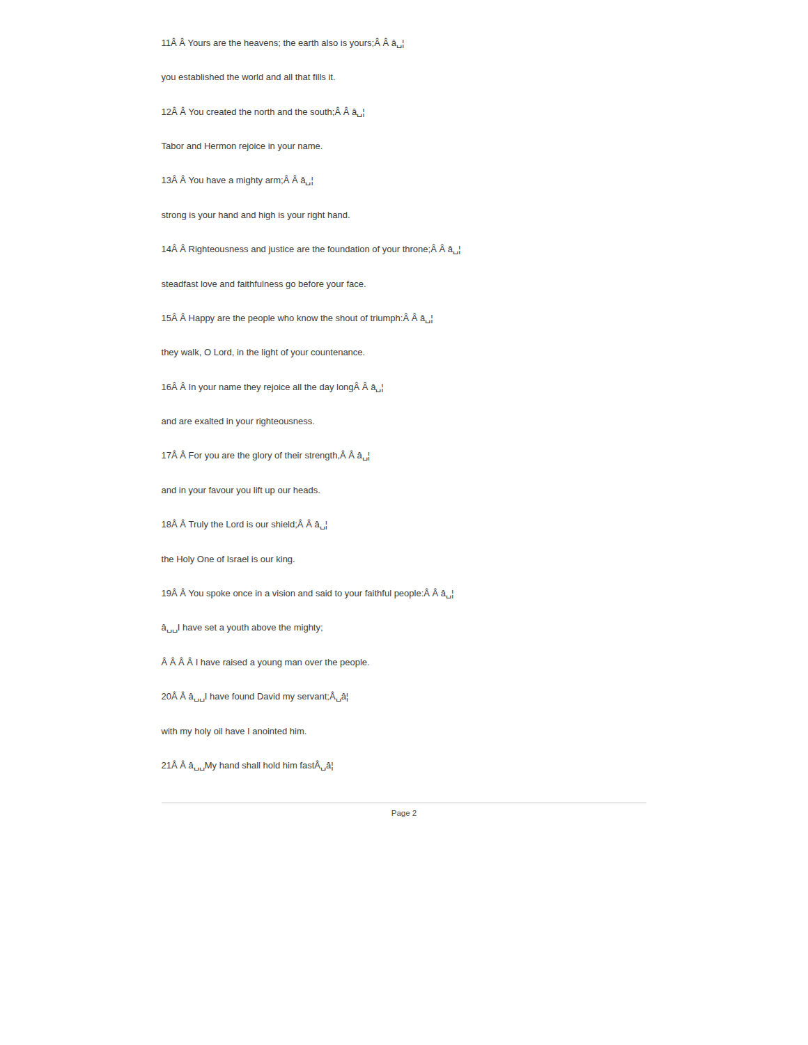11Â Â Yours are the heavens; the earth also is yours;Â Â â␣¦
you established the world and all that fills it.
12Â Â You created the north and the south;Â Â â␣¦
Tabor and Hermon rejoice in your name.
13Â Â You have a mighty arm;Â Â â␣¦
strong is your hand and high is your right hand.
14Â Â Righteousness and justice are the foundation of your throne;Â Â â␣¦
steadfast love and faithfulness go before your face.
15Â Â Happy are the people who know the shout of triumph:Â Â â␣¦
they walk, O Lord, in the light of your countenance.
16Â Â In your name they rejoice all the day longÂ Â â␣¦
and are exalted in your righteousness.
17Â Â For you are the glory of their strength,Â Â â␣¦
and in your favour you lift up our heads.
18Â Â Truly the Lord is our shield;Â Â â␣¦
the Holy One of Israel is our king.
19Â Â You spoke once in a vision and said to your faithful people:Â Â â␣¦
â␣␣I have set a youth above the mighty;
Â Â Â Â I have raised a young man over the people.
20Â Â â␣␣I have found David my servant;Â␣â¦
with my holy oil have I anointed him.
21Â Â â␣␣My hand shall hold him fastÂ␣â¦
Page 2